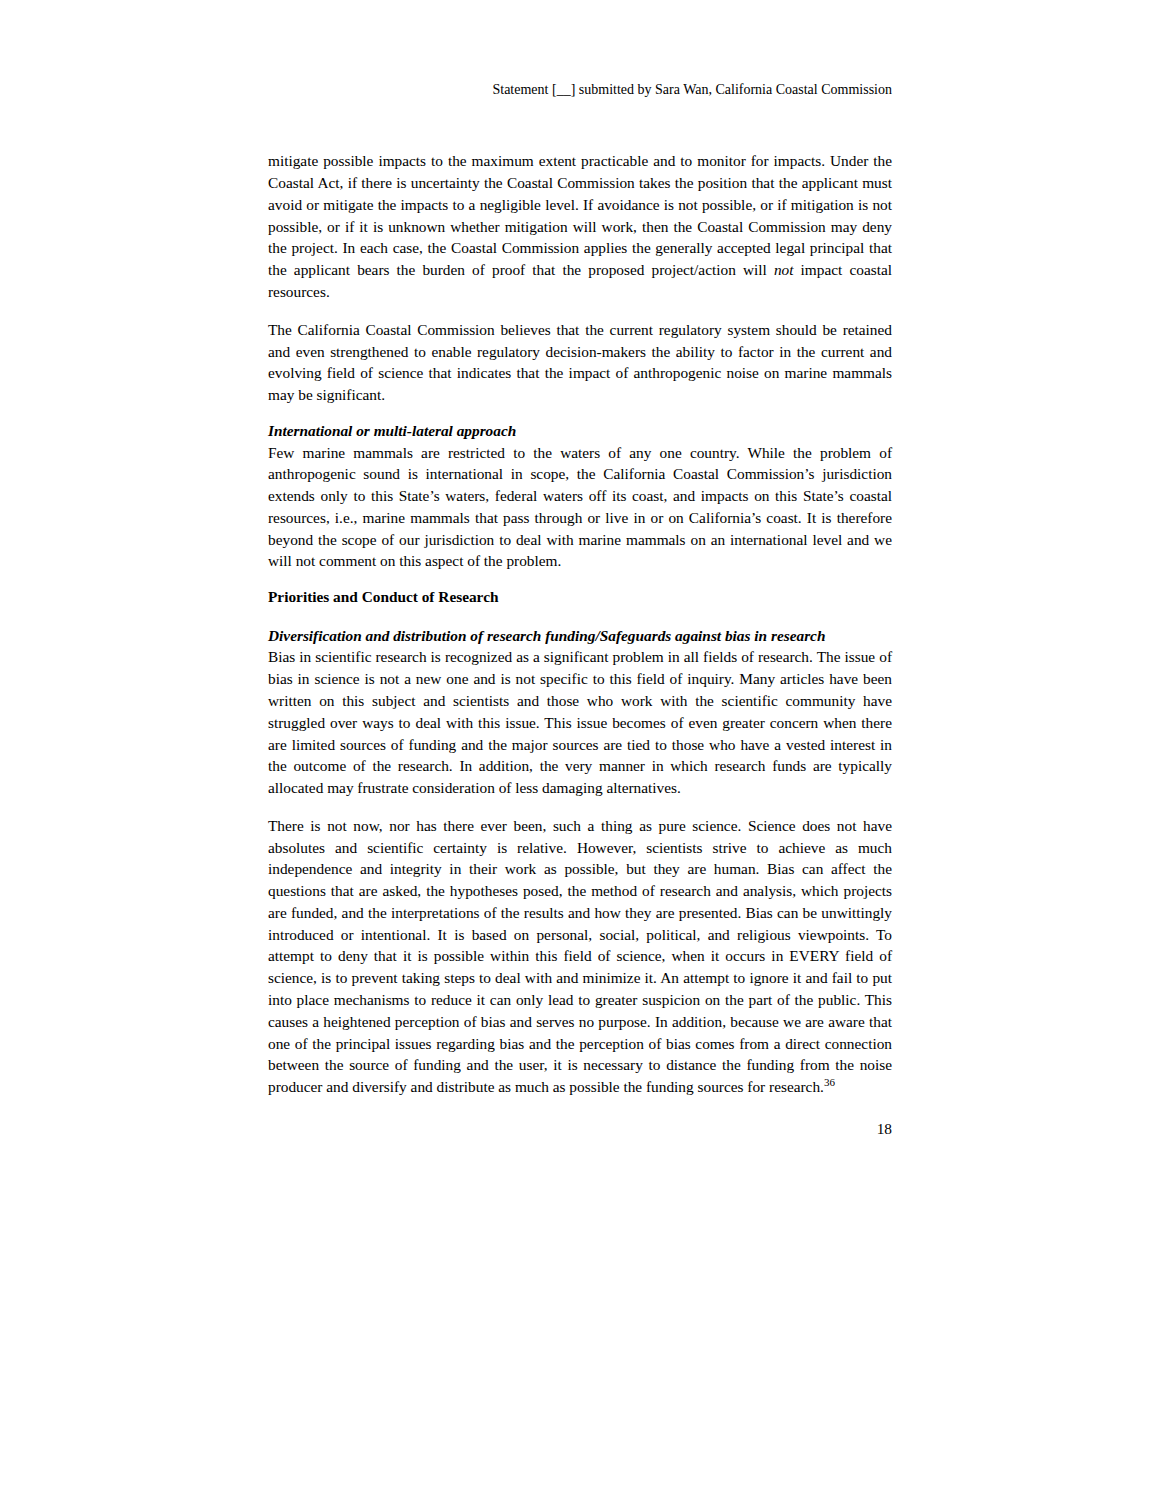Statement [__] submitted by Sara Wan, California Coastal Commission
mitigate possible impacts to the maximum extent practicable and to monitor for impacts. Under the Coastal Act, if there is uncertainty the Coastal Commission takes the position that the applicant must avoid or mitigate the impacts to a negligible level. If avoidance is not possible, or if mitigation is not possible, or if it is unknown whether mitigation will work, then the Coastal Commission may deny the project. In each case, the Coastal Commission applies the generally accepted legal principal that the applicant bears the burden of proof that the proposed project/action will not impact coastal resources.
The California Coastal Commission believes that the current regulatory system should be retained and even strengthened to enable regulatory decision-makers the ability to factor in the current and evolving field of science that indicates that the impact of anthropogenic noise on marine mammals may be significant.
International or multi-lateral approach
Few marine mammals are restricted to the waters of any one country. While the problem of anthropogenic sound is international in scope, the California Coastal Commission’s jurisdiction extends only to this State’s waters, federal waters off its coast, and impacts on this State’s coastal resources, i.e., marine mammals that pass through or live in or on California’s coast. It is therefore beyond the scope of our jurisdiction to deal with marine mammals on an international level and we will not comment on this aspect of the problem.
Priorities and Conduct of Research
Diversification and distribution of research funding/Safeguards against bias in research
Bias in scientific research is recognized as a significant problem in all fields of research. The issue of bias in science is not a new one and is not specific to this field of inquiry. Many articles have been written on this subject and scientists and those who work with the scientific community have struggled over ways to deal with this issue. This issue becomes of even greater concern when there are limited sources of funding and the major sources are tied to those who have a vested interest in the outcome of the research. In addition, the very manner in which research funds are typically allocated may frustrate consideration of less damaging alternatives.
There is not now, nor has there ever been, such a thing as pure science. Science does not have absolutes and scientific certainty is relative. However, scientists strive to achieve as much independence and integrity in their work as possible, but they are human. Bias can affect the questions that are asked, the hypotheses posed, the method of research and analysis, which projects are funded, and the interpretations of the results and how they are presented. Bias can be unwittingly introduced or intentional. It is based on personal, social, political, and religious viewpoints. To attempt to deny that it is possible within this field of science, when it occurs in EVERY field of science, is to prevent taking steps to deal with and minimize it. An attempt to ignore it and fail to put into place mechanisms to reduce it can only lead to greater suspicion on the part of the public. This causes a heightened perception of bias and serves no purpose. In addition, because we are aware that one of the principal issues regarding bias and the perception of bias comes from a direct connection between the source of funding and the user, it is necessary to distance the funding from the noise producer and diversify and distribute as much as possible the funding sources for research.36
18